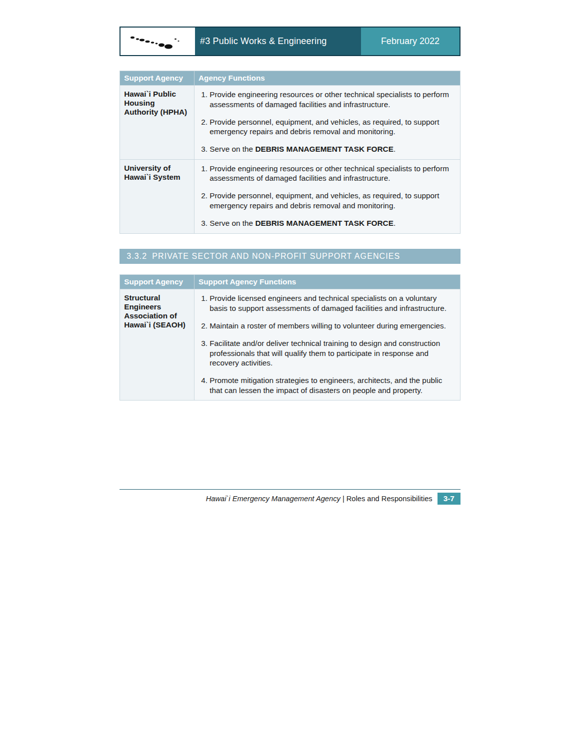#3 Public Works & Engineering
February 2022
| Support Agency | Agency Functions |
| --- | --- |
| Hawai`i Public Housing Authority (HPHA) | Provide engineering resources or other technical specialists to perform assessments of damaged facilities and infrastructure. Provide personnel, equipment, and vehicles, as required, to support emergency repairs and debris removal and monitoring. Serve on the DEBRIS MANAGEMENT TASK FORCE . |
| University of Hawai`i System | Provide engineering resources or other technical specialists to perform assessments of damaged facilities and infrastructure. Provide personnel, equipment, and vehicles, as required, to support emergency repairs and debris removal and monitoring. Serve on the DEBRIS MANAGEMENT TASK FORCE . |
3.3.2 PRIVATE SECTOR AND NON-PROFIT SUPPORT AGENCIES
| Support Agency | Support Agency Functions |
| --- | --- |
| Structural Engineers Association of Hawai`i (SEAOH) | Provide licensed engineers and technical specialists on a voluntary basis to support assessments of damaged facilities and infrastructure. Maintain a roster of members willing to volunteer during emergencies. Facilitate and/or deliver technical training to design and construction professionals that will qualify them to participate in response and recovery activities. Promote mitigation strategies to engineers, architects, and the public that can lessen the impact of disasters on people and property. |
Hawai`i Emergency Management Agency | Roles and Responsibilities
3-7